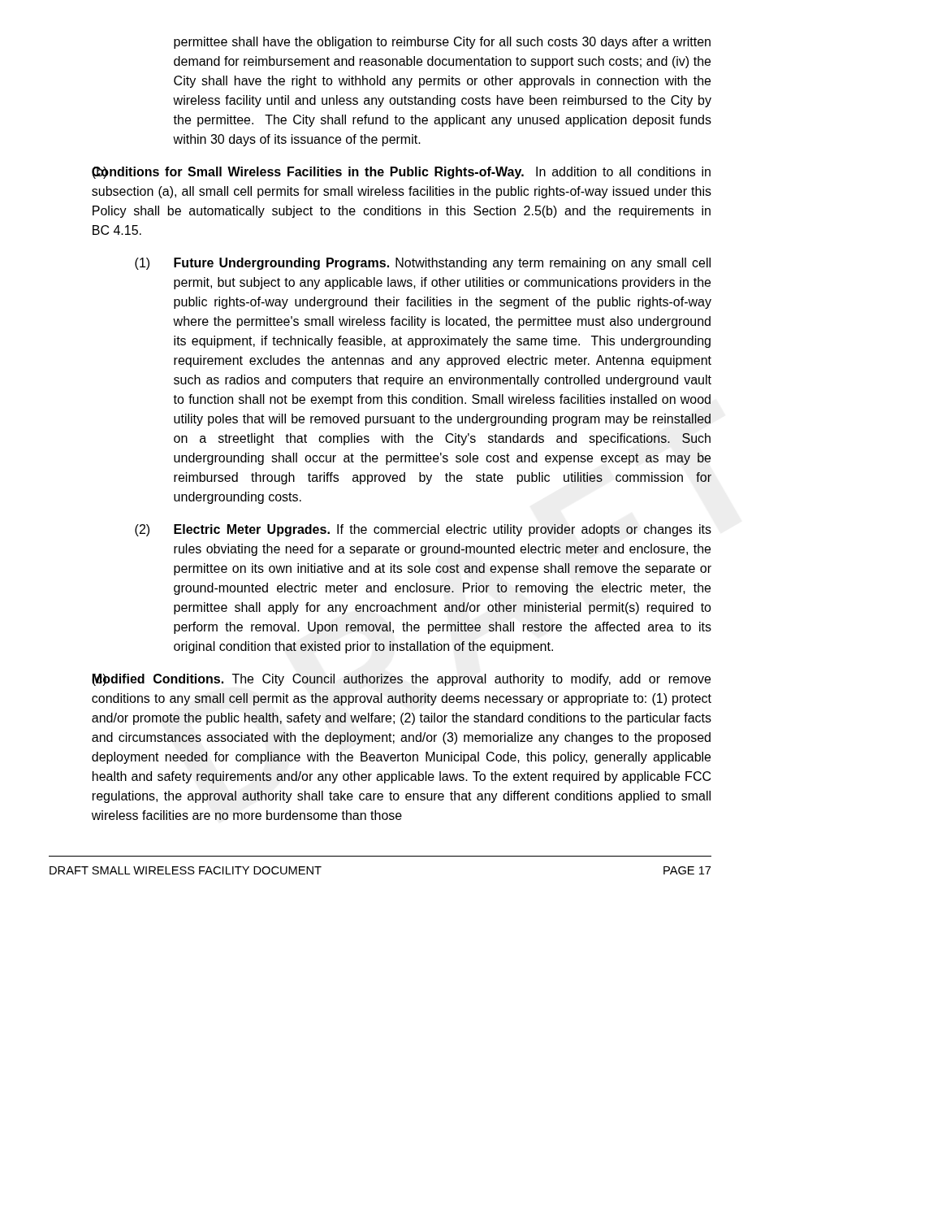DRAFT
permittee shall have the obligation to reimburse City for all such costs 30 days after a written demand for reimbursement and reasonable documentation to support such costs; and (iv) the City shall have the right to withhold any permits or other approvals in connection with the wireless facility until and unless any outstanding costs have been reimbursed to the City by the permittee. The City shall refund to the applicant any unused application deposit funds within 30 days of its issuance of the permit.
(b)
Conditions for Small Wireless Facilities in the Public Rights-of-Way. In addition to all conditions in subsection (a), all small cell permits for small wireless facilities in the public rights-of-way issued under this Policy shall be automatically subject to the conditions in this Section 2.5(b) and the requirements in BC 4.15.
(1)
Future Undergrounding Programs. Notwithstanding any term remaining on any small cell permit, but subject to any applicable laws, if other utilities or communications providers in the public rights-of-way underground their facilities in the segment of the public rights-of-way where the permittee's small wireless facility is located, the permittee must also underground its equipment, if technically feasible, at approximately the same time. This undergrounding requirement excludes the antennas and any approved electric meter. Antenna equipment such as radios and computers that require an environmentally controlled underground vault to function shall not be exempt from this condition. Small wireless facilities installed on wood utility poles that will be removed pursuant to the undergrounding program may be reinstalled on a streetlight that complies with the City's standards and specifications. Such undergrounding shall occur at the permittee's sole cost and expense except as may be reimbursed through tariffs approved by the state public utilities commission for undergrounding costs.
(2)
Electric Meter Upgrades. If the commercial electric utility provider adopts or changes its rules obviating the need for a separate or ground-mounted electric meter and enclosure, the permittee on its own initiative and at its sole cost and expense shall remove the separate or ground-mounted electric meter and enclosure. Prior to removing the electric meter, the permittee shall apply for any encroachment and/or other ministerial permit(s) required to perform the removal. Upon removal, the permittee shall restore the affected area to its original condition that existed prior to installation of the equipment.
(c)
Modified Conditions. The City Council authorizes the approval authority to modify, add or remove conditions to any small cell permit as the approval authority deems necessary or appropriate to: (1) protect and/or promote the public health, safety and welfare; (2) tailor the standard conditions to the particular facts and circumstances associated with the deployment; and/or (3) memorialize any changes to the proposed deployment needed for compliance with the Beaverton Municipal Code, this policy, generally applicable health and safety requirements and/or any other applicable laws. To the extent required by applicable FCC regulations, the approval authority shall take care to ensure that any different conditions applied to small wireless facilities are no more burdensome than those
DRAFT SMALL WIRELESS FACILITY DOCUMENT PAGE 17